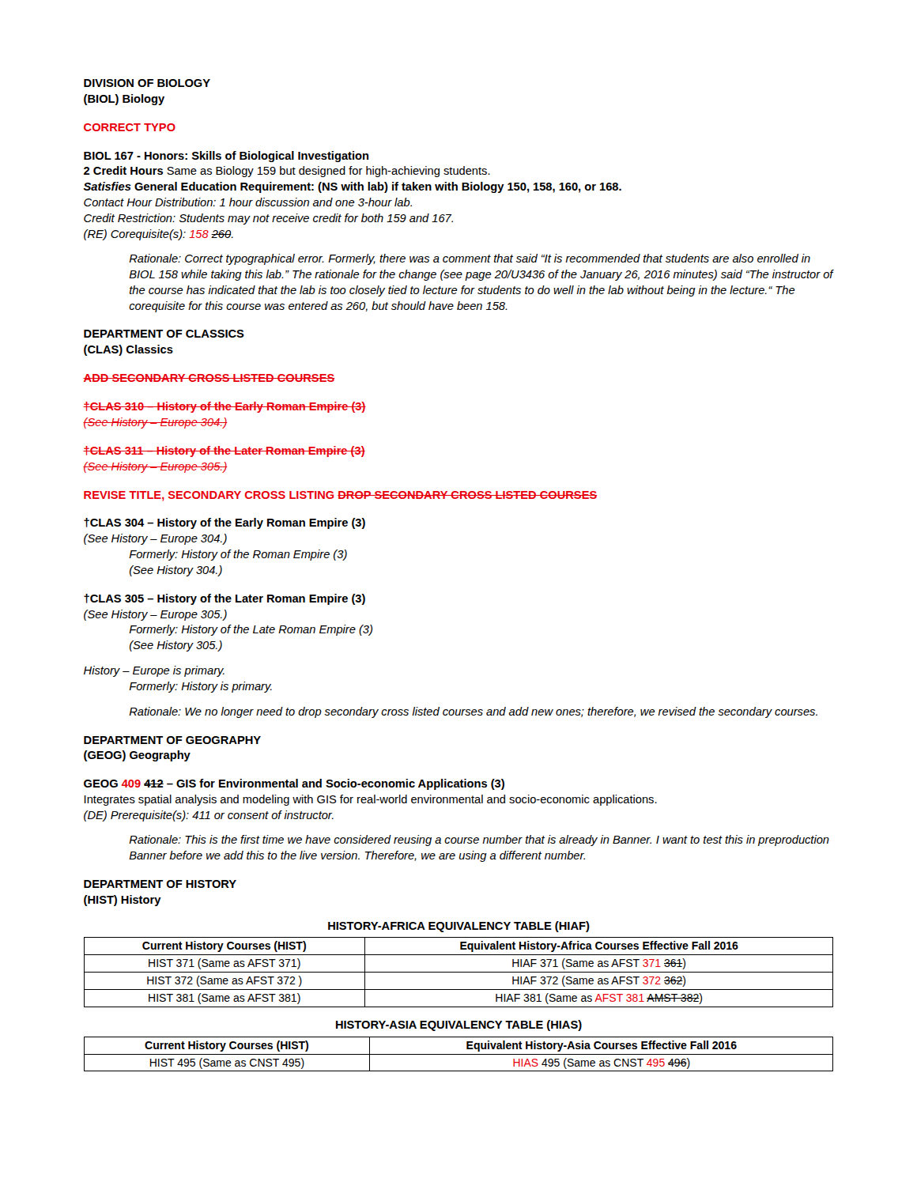DIVISION OF BIOLOGY
(BIOL) Biology
CORRECT TYPO
BIOL 167 - Honors: Skills of Biological Investigation
2 Credit Hours Same as Biology 159 but designed for high-achieving students.
Satisfies General Education Requirement: (NS with lab) if taken with Biology 150, 158, 160, or 168.
Contact Hour Distribution: 1 hour discussion and one 3-hour lab.
Credit Restriction: Students may not receive credit for both 159 and 167.
(RE) Corequisite(s): 158 260.
Rationale: Correct typographical error. Formerly, there was a comment that said “It is recommended that students are also enrolled in BIOL 158 while taking this lab.” The rationale for the change (see page 20/U3436 of the January 26, 2016 minutes) said “The instructor of the course has indicated that the lab is too closely tied to lecture for students to do well in the lab without being in the lecture.“ The corequisite for this course was entered as 260, but should have been 158.
DEPARTMENT OF CLASSICS
(CLAS) Classics
ADD SECONDARY CROSS LISTED COURSES
†CLAS 310 – History of the Early Roman Empire (3)
(See History – Europe 304.)
†CLAS 311 – History of the Later Roman Empire (3)
(See History – Europe 305.)
REVISE TITLE, SECONDARY CROSS LISTING DROP SECONDARY CROSS LISTED COURSES
†CLAS 304 – History of the Early Roman Empire (3)
(See History – Europe 304.)
Formerly: History of the Roman Empire (3)
(See History 304.)
†CLAS 305 – History of the Later Roman Empire (3)
(See History – Europe 305.)
Formerly: History of the Late Roman Empire (3)
(See History 305.)
History – Europe is primary.
Formerly: History is primary.
Rationale: We no longer need to drop secondary cross listed courses and add new ones; therefore, we revised the secondary courses.
DEPARTMENT OF GEOGRAPHY
(GEOG) Geography
GEOG 409 412 – GIS for Environmental and Socio-economic Applications (3)
Integrates spatial analysis and modeling with GIS for real-world environmental and socio-economic applications.
(DE) Prerequisite(s): 411 or consent of instructor.
Rationale: This is the first time we have considered reusing a course number that is already in Banner. I want to test this in preproduction Banner before we add this to the live version. Therefore, we are using a different number.
DEPARTMENT OF HISTORY
(HIST) History
HISTORY-AFRICA EQUIVALENCY TABLE (HIAF)
| Current History Courses (HIST) | Equivalent History-Africa Courses Effective Fall 2016 |
| --- | --- |
| HIST 371 (Same as AFST 371) | HIAF 371 (Same as AFST 371 361 ) |
| HIST 372 (Same as AFST 372 ) | HIAF 372 (Same as AFST 372 362 ) |
| HIST 381 (Same as AFST 381) | HIAF 381 (Same as AFST 381 AMST 382 ) |
HISTORY-ASIA EQUIVALENCY TABLE (HIAS)
| Current History Courses (HIST) | Equivalent History-Asia Courses Effective Fall 2016 |
| --- | --- |
| HIST 495 (Same as CNST 495) | HIAS 495 (Same as CNST 495 496 ) |